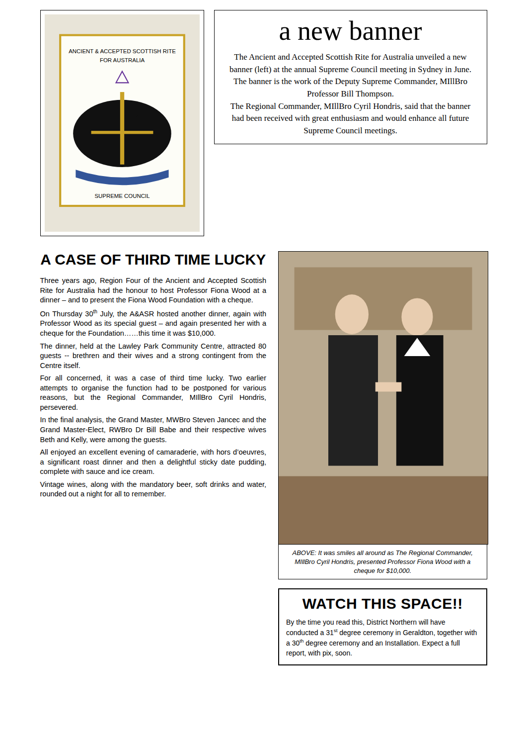a new banner
The Ancient and Accepted Scottish Rite for Australia unveiled a new banner (left) at the annual Supreme Council meeting in Sydney in June.
The banner is the work of the Deputy Supreme Commander, MIllBro Professor Bill Thompson.
The Regional Commander, MIllBro Cyril Hondris, said that the banner had been received with great enthusiasm and would enhance all future Supreme Council meetings.
A CASE OF THIRD TIME LUCKY
Three years ago, Region Four of the Ancient and Accepted Scottish Rite for Australia had the honour to host Professor Fiona Wood at a dinner – and to present the Fiona Wood Foundation with a cheque.
On Thursday 30th July, the A&ASR hosted another dinner, again with Professor Wood as its special guest – and again presented her with a cheque for the Foundation……this time it was $10,000.
The dinner, held at the Lawley Park Community Centre, attracted 80 guests -- brethren and their wives and a strong contingent from the Centre itself.
For all concerned, it was a case of third time lucky. Two earlier attempts to organise the function had to be postponed for various reasons, but the Regional Commander, MIllBro Cyril Hondris, persevered.
In the final analysis, the Grand Master, MWBro Steven Jancec and the Grand Master-Elect, RWBro Dr Bill Babe and their respective wives Beth and Kelly, were among the guests.
All enjoyed an excellent evening of camaraderie, with hors d’oeuvres, a significant roast dinner and then a delightful sticky date pudding, complete with sauce and ice cream.
Vintage wines, along with the mandatory beer, soft drinks and water, rounded out a night for all to remember.
ABOVE: It was smiles all around as The Regional Commander, MIllBro Cyril Hondris, presented Professor Fiona Wood with a cheque for $10,000.
WATCH THIS SPACE!!
By the time you read this, District Northern will have conducted a 31st degree ceremony in Geraldton, together with a 30th degree ceremony and an Installation. Expect a full report, with pix, soon.